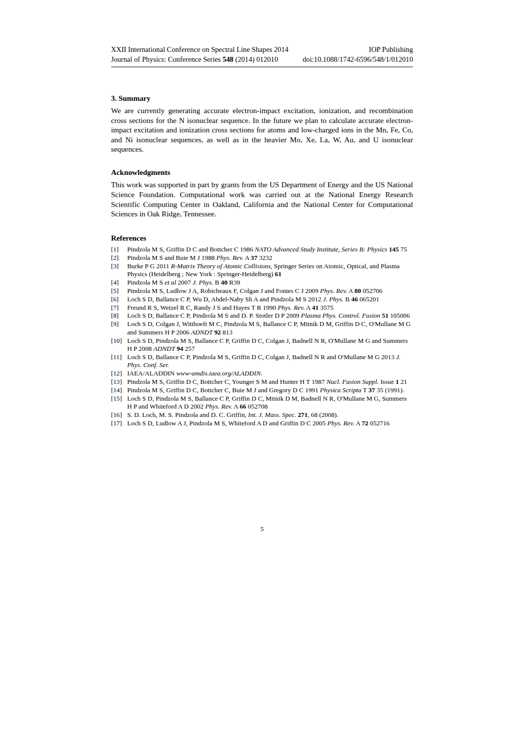| XXII International Conference on Spectral Line Shapes 2014 | IOP Publishing |
| Journal of Physics: Conference Series 548 (2014) 012010 | doi:10.1088/1742-6596/548/1/012010 |
3. Summary
We are currently generating accurate electron-impact excitation, ionization, and recombination cross sections for the N isonuclear sequence. In the future we plan to calculate accurate electron-impact excitation and ionization cross sections for atoms and low-charged ions in the Mn, Fe, Co, and Ni isonuclear sequences, as well as in the heavier Mo, Xe, La, W, Au, and U isonuclear sequences.
Acknowledgments
This work was supported in part by grants from the US Department of Energy and the US National Science Foundation. Computational work was carried out at the National Energy Research Scientific Computing Center in Oakland, California and the National Center for Computational Sciences in Oak Ridge, Tennessee.
References
[1] Pindzola M S, Griffin D C and Bottcher C 1986 NATO Advanced Study Institute, Series B: Physics 145 75
[2] Pindzola M S and Buie M J 1988 Phys. Rev. A 37 3232
[3] Burke P G 2011 R-Matrix Theory of Atomic Collisions, Springer Series on Atomic, Optical, and Plasma Physics (Heidelberg ; New York : Springer-Heidelberg) 61
[4] Pindzola M S et al 2007 J. Phys. B 40 R39
[5] Pindzola M S, Ludlow J A, Robicheaux F, Colgan J and Fontes C J 2009 Phys. Rev. A 80 052706
[6] Loch S D, Ballance C P, Wu D, Abdel-Naby Sh A and Pindzola M S 2012 J. Phys. B 46 065201
[7] Freund R S, Wetzel R C, Randy J S and Hayes T R 1990 Phys. Rev. A 41 3575
[8] Loch S D, Ballance C P, Pindzola M S and D. P. Stotler D P 2009 Plasma Phys. Control. Fusion 51 105006
[9] Loch S D, Colgan J, Witthoeft M C, Pindzola M S, Ballance C P, Mitnik D M, Griffin D C, O'Mullane M G and Summers H P 2006 ADNDT 92 813
[10] Loch S D, Pindzola M S, Ballance C P, Griffin D C, Colgan J, Badnell N R, O'Mullane M G and Summers H P 2008 ADNDT 94 257
[11] Loch S D, Ballance C P, Pindzola M S, Griffin D C, Colgan J, Badnell N R and O'Mullane M G 2013 J. Phys. Conf. Ser.
[12] IAEA/ALADDIN www-amdis.iaea.org/ALADDIN.
[13] Pindzola M S, Griffin D C, Bottcher C, Younger S M and Hunter H T 1987 Nucl. Fusion Suppl. Issue 1 21
[14] Pindzola M S, Griffin D C, Bottcher C, Buie M J and Gregory D C 1991 Physica Scripta T 37 35 (1991).
[15] Loch S D, Pindzola M S, Ballance C P, Griffin D C, Mitnik D M, Badnell N R, O'Mullane M G, Summers H P and Whiteford A D 2002 Phys. Rev. A 66 052708
[16] S. D. Loch, M. S. Pindzola and D. C. Griffin, Int. J. Mass. Spec. 271, 68 (2008).
[17] Loch S D, Ludlow A J, Pindzola M S, Whiteford A D and Griffin D C 2005 Phys. Rev. A 72 052716
5